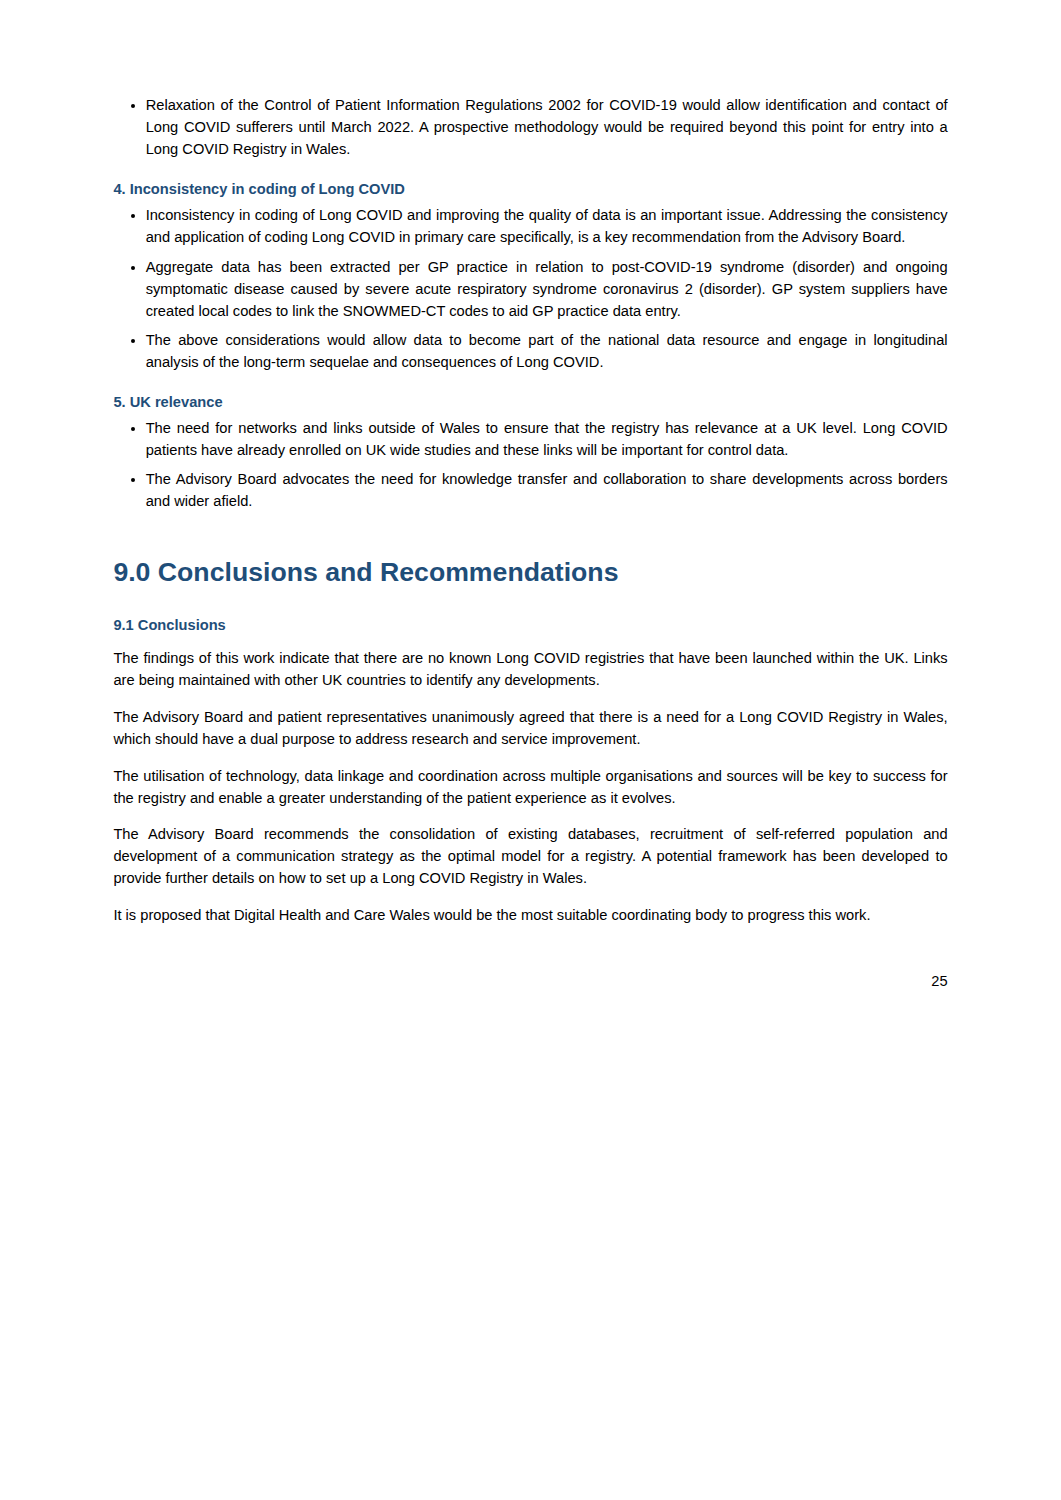Relaxation of the Control of Patient Information Regulations 2002 for COVID-19 would allow identification and contact of Long COVID sufferers until March 2022. A prospective methodology would be required beyond this point for entry into a Long COVID Registry in Wales.
4. Inconsistency in coding of Long COVID
Inconsistency in coding of Long COVID and improving the quality of data is an important issue. Addressing the consistency and application of coding Long COVID in primary care specifically, is a key recommendation from the Advisory Board.
Aggregate data has been extracted per GP practice in relation to post-COVID-19 syndrome (disorder) and ongoing symptomatic disease caused by severe acute respiratory syndrome coronavirus 2 (disorder). GP system suppliers have created local codes to link the SNOWMED-CT codes to aid GP practice data entry.
The above considerations would allow data to become part of the national data resource and engage in longitudinal analysis of the long-term sequelae and consequences of Long COVID.
5. UK relevance
The need for networks and links outside of Wales to ensure that the registry has relevance at a UK level. Long COVID patients have already enrolled on UK wide studies and these links will be important for control data.
The Advisory Board advocates the need for knowledge transfer and collaboration to share developments across borders and wider afield.
9.0 Conclusions and Recommendations
9.1 Conclusions
The findings of this work indicate that there are no known Long COVID registries that have been launched within the UK. Links are being maintained with other UK countries to identify any developments.
The Advisory Board and patient representatives unanimously agreed that there is a need for a Long COVID Registry in Wales, which should have a dual purpose to address research and service improvement.
The utilisation of technology, data linkage and coordination across multiple organisations and sources will be key to success for the registry and enable a greater understanding of the patient experience as it evolves.
The Advisory Board recommends the consolidation of existing databases, recruitment of self-referred population and development of a communication strategy as the optimal model for a registry. A potential framework has been developed to provide further details on how to set up a Long COVID Registry in Wales.
It is proposed that Digital Health and Care Wales would be the most suitable coordinating body to progress this work.
25